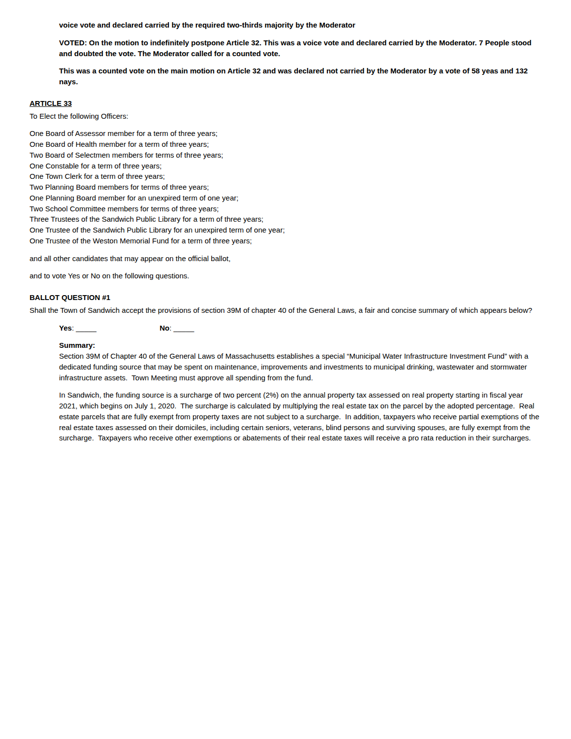voice vote and declared carried by the required two-thirds majority by the Moderator
VOTED: On the motion to indefinitely postpone Article 32. This was a voice vote and declared carried by the Moderator. 7 People stood and doubted the vote. The Moderator called for a counted vote.
This was a counted vote on the main motion on Article 32 and was declared not carried by the Moderator by a vote of 58 yeas and 132 nays.
ARTICLE 33
To Elect the following Officers:
One Board of Assessor member for a term of three years;
One Board of Health member for a term of three years;
Two Board of Selectmen members for terms of three years;
One Constable for a term of three years;
One Town Clerk for a term of three years;
Two Planning Board members for terms of three years;
One Planning Board member for an unexpired term of one year;
Two School Committee members for terms of three years;
Three Trustees of the Sandwich Public Library for a term of three years;
One Trustee of the Sandwich Public Library for an unexpired term of one year;
One Trustee of the Weston Memorial Fund for a term of three years;
and all other candidates that may appear on the official ballot,
and to vote Yes or No on the following questions.
BALLOT QUESTION #1
Shall the Town of Sandwich accept the provisions of section 39M of chapter 40 of the General Laws, a fair and concise summary of which appears below?
Yes: _____ No: _____
Summary:
Section 39M of Chapter 40 of the General Laws of Massachusetts establishes a special “Municipal Water Infrastructure Investment Fund” with a dedicated funding source that may be spent on maintenance, improvements and investments to municipal drinking, wastewater and stormwater infrastructure assets. Town Meeting must approve all spending from the fund.
In Sandwich, the funding source is a surcharge of two percent (2%) on the annual property tax assessed on real property starting in fiscal year 2021, which begins on July 1, 2020. The surcharge is calculated by multiplying the real estate tax on the parcel by the adopted percentage. Real estate parcels that are fully exempt from property taxes are not subject to a surcharge. In addition, taxpayers who receive partial exemptions of the real estate taxes assessed on their domiciles, including certain seniors, veterans, blind persons and surviving spouses, are fully exempt from the surcharge. Taxpayers who receive other exemptions or abatements of their real estate taxes will receive a pro rata reduction in their surcharges.